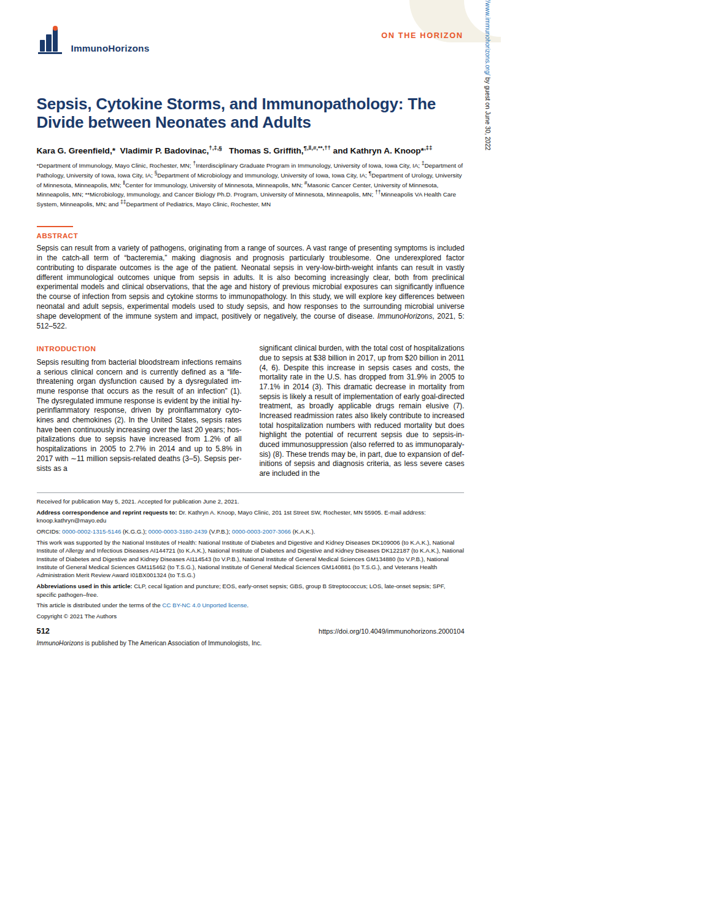Immuno Horizons
On the Horizon
Sepsis, Cytokine Storms, and Immunopathology: The Divide between Neonates and Adults
Kara G. Greenfield,* Vladimir P. Badovinac,†,‡,§ Thomas S. Griffith,¶,‖,#,**,†† and Kathryn A. Knoop*,‡‡
*Department of Immunology, Mayo Clinic, Rochester, MN; †Interdisciplinary Graduate Program in Immunology, University of Iowa, Iowa City, IA; ‡Department of Pathology, University of Iowa, Iowa City, IA; §Department of Microbiology and Immunology, University of Iowa, Iowa City, IA; ¶Department of Urology, University of Minnesota, Minneapolis, MN; ‖Center for Immunology, University of Minnesota, Minneapolis, MN; #Masonic Cancer Center, University of Minnesota, Minneapolis, MN; **Microbiology, Immunology, and Cancer Biology Ph.D. Program, University of Minnesota, Minneapolis, MN; ††Minneapolis VA Health Care System, Minneapolis, MN; and ‡‡Department of Pediatrics, Mayo Clinic, Rochester, MN
ABSTRACT
Sepsis can result from a variety of pathogens, originating from a range of sources. A vast range of presenting symptoms is included in the catch-all term of “bacteremia,” making diagnosis and prognosis particularly troublesome. One underexplored factor contributing to disparate outcomes is the age of the patient. Neonatal sepsis in very-low-birth-weight infants can result in vastly different immunological outcomes unique from sepsis in adults. It is also becoming increasingly clear, both from preclinical experimental models and clinical observations, that the age and history of previous microbial exposures can significantly influence the course of infection from sepsis and cytokine storms to immunopathology. In this study, we will explore key differences between neonatal and adult sepsis, experimental models used to study sepsis, and how responses to the surrounding microbial universe shape development of the immune system and impact, positively or negatively, the course of disease. ImmunoHorizons, 2021, 5: 512–522.
INTRODUCTION
Sepsis resulting from bacterial bloodstream infections remains a serious clinical concern and is currently defined as a “life-threatening organ dysfunction caused by a dysregulated immune response that occurs as the result of an infection” (1). The dysregulated immune response is evident by the initial hyperinflammatory response, driven by proinflammatory cytokines and chemokines (2). In the United States, sepsis rates have been continuously increasing over the last 20 years; hospitalizations due to sepsis have increased from 1.2% of all hospitalizations in 2005 to 2.7% in 2014 and up to 5.8% in 2017 with ∼11 million sepsis-related deaths (3–5). Sepsis persists as a
significant clinical burden, with the total cost of hospitalizations due to sepsis at $38 billion in 2017, up from $20 billion in 2011 (4, 6). Despite this increase in sepsis cases and costs, the mortality rate in the U.S. has dropped from 31.9% in 2005 to 17.1% in 2014 (3). This dramatic decrease in mortality from sepsis is likely a result of implementation of early goal-directed treatment, as broadly applicable drugs remain elusive (7). Increased readmission rates also likely contribute to increased total hospitalization numbers with reduced mortality but does highlight the potential of recurrent sepsis due to sepsis-induced immunosuppression (also referred to as immunoparalysis) (8). These trends may be, in part, due to expansion of definitions of sepsis and diagnosis criteria, as less severe cases are included in the
Received for publication May 5, 2021. Accepted for publication June 2, 2021.
Address correspondence and reprint requests to: Dr. Kathryn A. Knoop, Mayo Clinic, 201 1st Street SW, Rochester, MN 55905. E-mail address: knoop.kathryn@mayo.edu
ORCIDs: 0000-0002-1315-5146 (K.G.G.); 0000-0003-3180-2439 (V.P.B.); 0000-0003-2007-3066 (K.A.K.).
This work was supported by the National Institutes of Health: National Institute of Diabetes and Digestive and Kidney Diseases DK109006 (to K.A.K.), National Institute of Allergy and Infectious Diseases AI144721 (to K.A.K.), National Institute of Diabetes and Digestive and Kidney Diseases DK122187 (to K.A.K.), National Institute of Diabetes and Digestive and Kidney Diseases AI114543 (to V.P.B.), National Institute of General Medical Sciences GM134880 (to V.P.B.), National Institute of General Medical Sciences GM115462 (to T.S.G.), National Institute of General Medical Sciences GM140881 (to T.S.G.), and Veterans Health Administration Merit Review Award I01BX001324 (to T.S.G.)
Abbreviations used in this article: CLP, cecal ligation and puncture; EOS, early-onset sepsis; GBS, group B Streptococcus; LOS, late-onset sepsis; SPF, specific pathogen–free.
This article is distributed under the terms of the CC BY-NC 4.0 Unported license.
Copyright © 2021 The Authors
512
https://doi.org/10.4049/immunohorizons.2000104
ImmunoHorizons is published by The American Association of Immunologists, Inc.
Downloaded from http://www.immunohorizons.org/ by guest on June 30, 2022